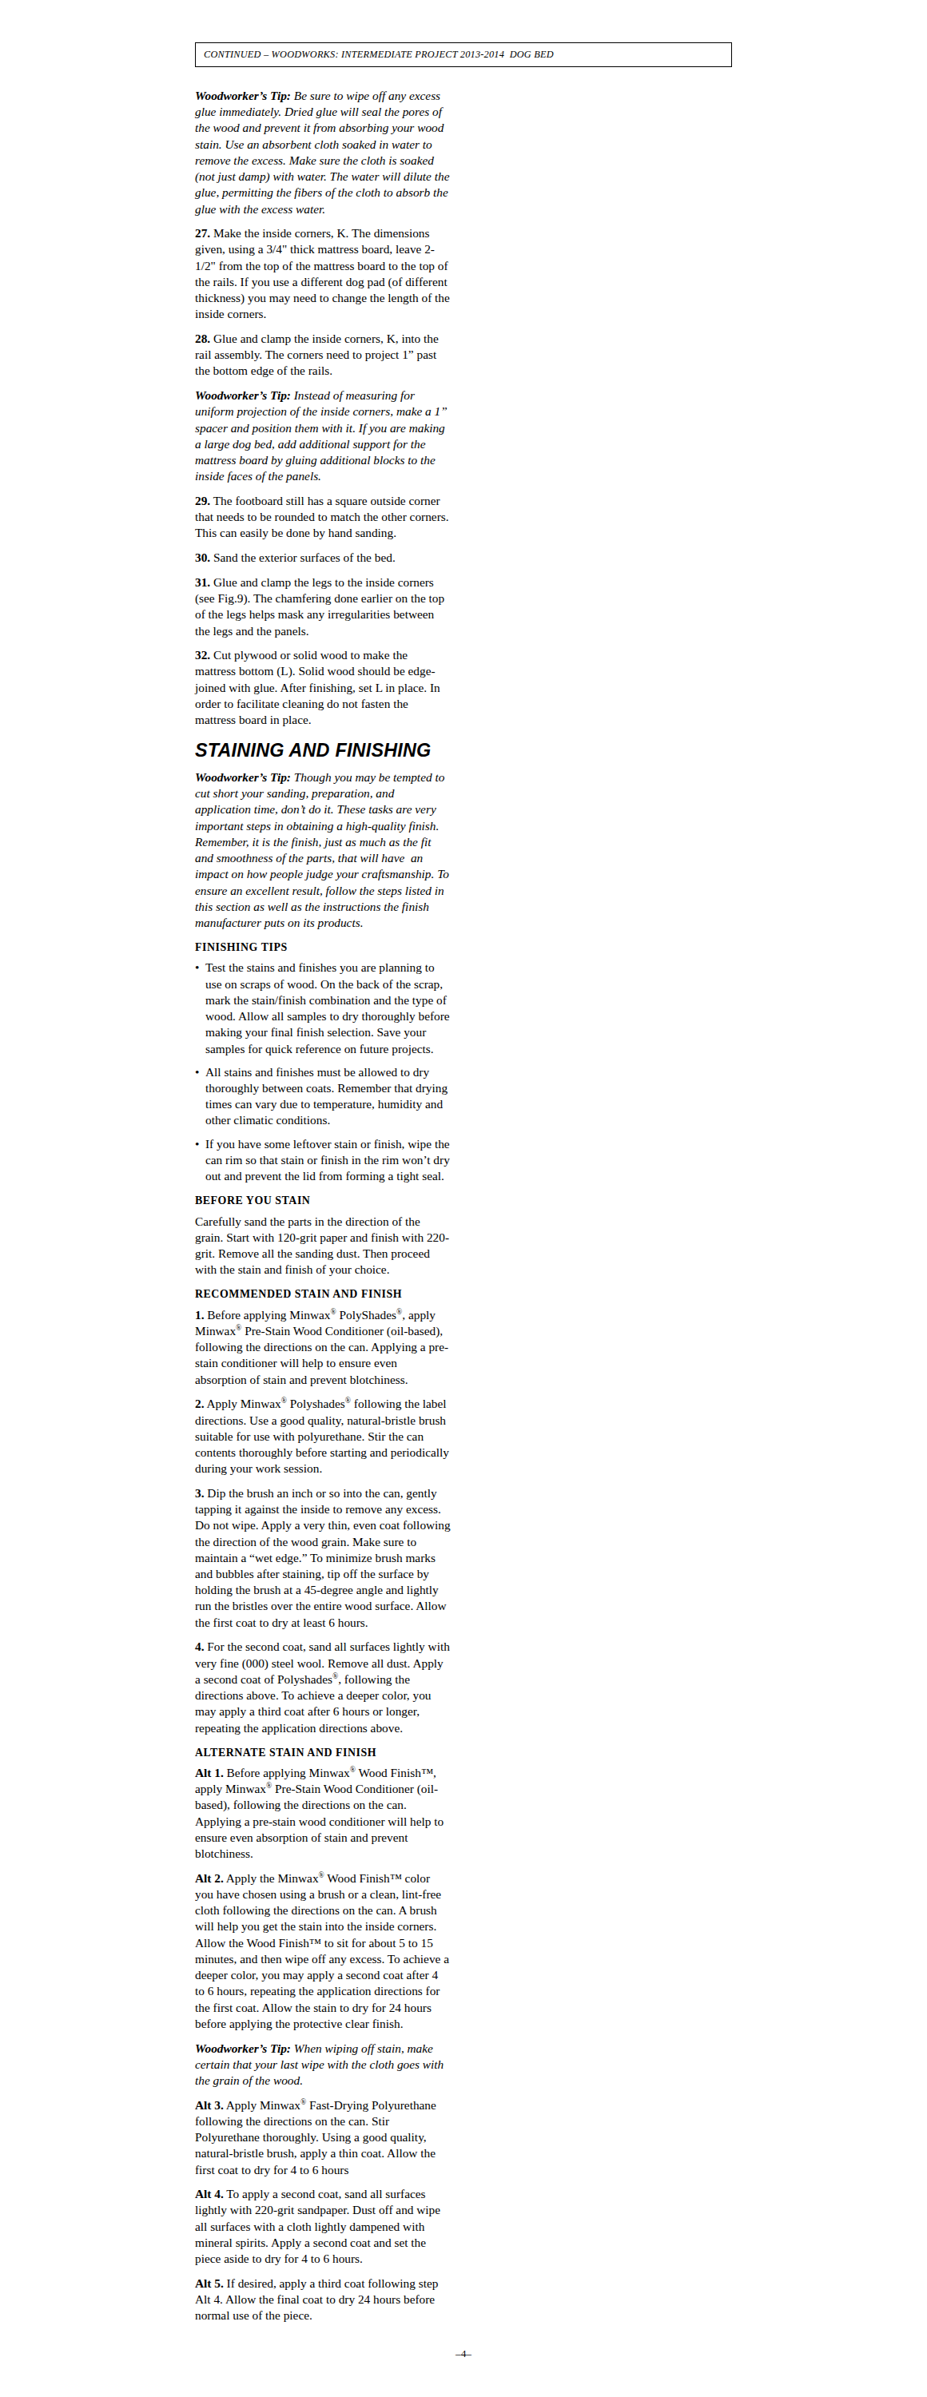CONTINUED – WOODWORKS: INTERMEDIATE PROJECT 2013-2014 DOG BED
Woodworker’s Tip: Be sure to wipe off any excess glue immediately. Dried glue will seal the pores of the wood and prevent it from absorbing your wood stain. Use an absorbent cloth soaked in water to remove the excess. Make sure the cloth is soaked (not just damp) with water. The water will dilute the glue, permitting the fibers of the cloth to absorb the glue with the excess water.
27. Make the inside corners, K. The dimensions given, using a 3/4" thick mattress board, leave 2-1/2" from the top of the mattress board to the top of the rails. If you use a different dog pad (of different thickness) you may need to change the length of the inside corners.
28. Glue and clamp the inside corners, K, into the rail assembly. The corners need to project 1” past the bottom edge of the rails.
Woodworker’s Tip: Instead of measuring for uniform projection of the inside corners, make a 1” spacer and position them with it. If you are making a large dog bed, add additional support for the mattress board by gluing additional blocks to the inside faces of the panels.
29. The footboard still has a square outside corner that needs to be rounded to match the other corners. This can easily be done by hand sanding.
30. Sand the exterior surfaces of the bed.
31. Glue and clamp the legs to the inside corners (see Fig.9). The chamfering done earlier on the top of the legs helps mask any irregularities between the legs and the panels.
32. Cut plywood or solid wood to make the mattress bottom (L). Solid wood should be edge-joined with glue. After finishing, set L in place. In order to facilitate cleaning do not fasten the mattress board in place.
STAINING AND FINISHING
Woodworker’s Tip: Though you may be tempted to cut short your sanding, preparation, and application time, don’t do it. These tasks are very important steps in obtaining a high-quality finish. Remember, it is the finish, just as much as the fit and smoothness of the parts, that will have an impact on how people judge your craftsmanship. To ensure an excellent result, follow the steps listed in this section as well as the instructions the finish manufacturer puts on its products.
Finishing Tips
Test the stains and finishes you are planning to use on scraps of wood. On the back of the scrap, mark the stain/finish combination and the type of wood. Allow all samples to dry thoroughly before making your final finish selection. Save your samples for quick reference on future projects.
All stains and finishes must be allowed to dry thoroughly between coats. Remember that drying times can vary due to temperature, humidity and other climatic conditions.
If you have some leftover stain or finish, wipe the can rim so that stain or finish in the rim won’t dry out and prevent the lid from forming a tight seal.
Before You Stain
Carefully sand the parts in the direction of the grain. Start with 120-grit paper and finish with 220-grit. Remove all the sanding dust. Then proceed with the stain and finish of your choice.
Recommended Stain and Finish
1. Before applying Minwax® PolyShades®, apply Minwax® Pre-Stain Wood Conditioner (oil-based), following the directions on the can. Applying a pre-stain conditioner will help to ensure even absorption of stain and prevent blotchiness.
2. Apply Minwax® Polyshades® following the label directions. Use a good quality, natural-bristle brush suitable for use with polyurethane. Stir the can contents thoroughly before starting and periodically during your work session.
3. Dip the brush an inch or so into the can, gently tapping it against the inside to remove any excess. Do not wipe. Apply a very thin, even coat following the direction of the wood grain. Make sure to maintain a “wet edge.” To minimize brush marks and bubbles after staining, tip off the surface by holding the brush at a 45-degree angle and lightly run the bristles over the entire wood surface. Allow the first coat to dry at least 6 hours.
4. For the second coat, sand all surfaces lightly with very fine (000) steel wool. Remove all dust. Apply a second coat of Polyshades®, following the directions above. To achieve a deeper color, you may apply a third coat after 6 hours or longer, repeating the application directions above.
Alternate Stain and Finish
Alt 1. Before applying Minwax® Wood Finish™, apply Minwax® Pre-Stain Wood Conditioner (oil-based), following the directions on the can. Applying a pre-stain wood conditioner will help to ensure even absorption of stain and prevent blotchiness.
Alt 2. Apply the Minwax® Wood Finish™ color you have chosen using a brush or a clean, lint-free cloth following the directions on the can. A brush will help you get the stain into the inside corners. Allow the Wood Finish™ to sit for about 5 to 15 minutes, and then wipe off any excess. To achieve a deeper color, you may apply a second coat after 4 to 6 hours, repeating the application directions for the first coat. Allow the stain to dry for 24 hours before applying the protective clear finish.
Woodworker’s Tip: When wiping off stain, make certain that your last wipe with the cloth goes with the grain of the wood.
Alt 3. Apply Minwax® Fast-Drying Polyurethane following the directions on the can. Stir Polyurethane thoroughly. Using a good quality, natural-bristle brush, apply a thin coat. Allow the first coat to dry for 4 to 6 hours
Alt 4. To apply a second coat, sand all surfaces lightly with 220-grit sandpaper. Dust off and wipe all surfaces with a cloth lightly dampened with mineral spirits. Apply a second coat and set the piece aside to dry for 4 to 6 hours.
Alt 5. If desired, apply a third coat following step Alt 4. Allow the final coat to dry 24 hours before normal use of the piece.
–4–